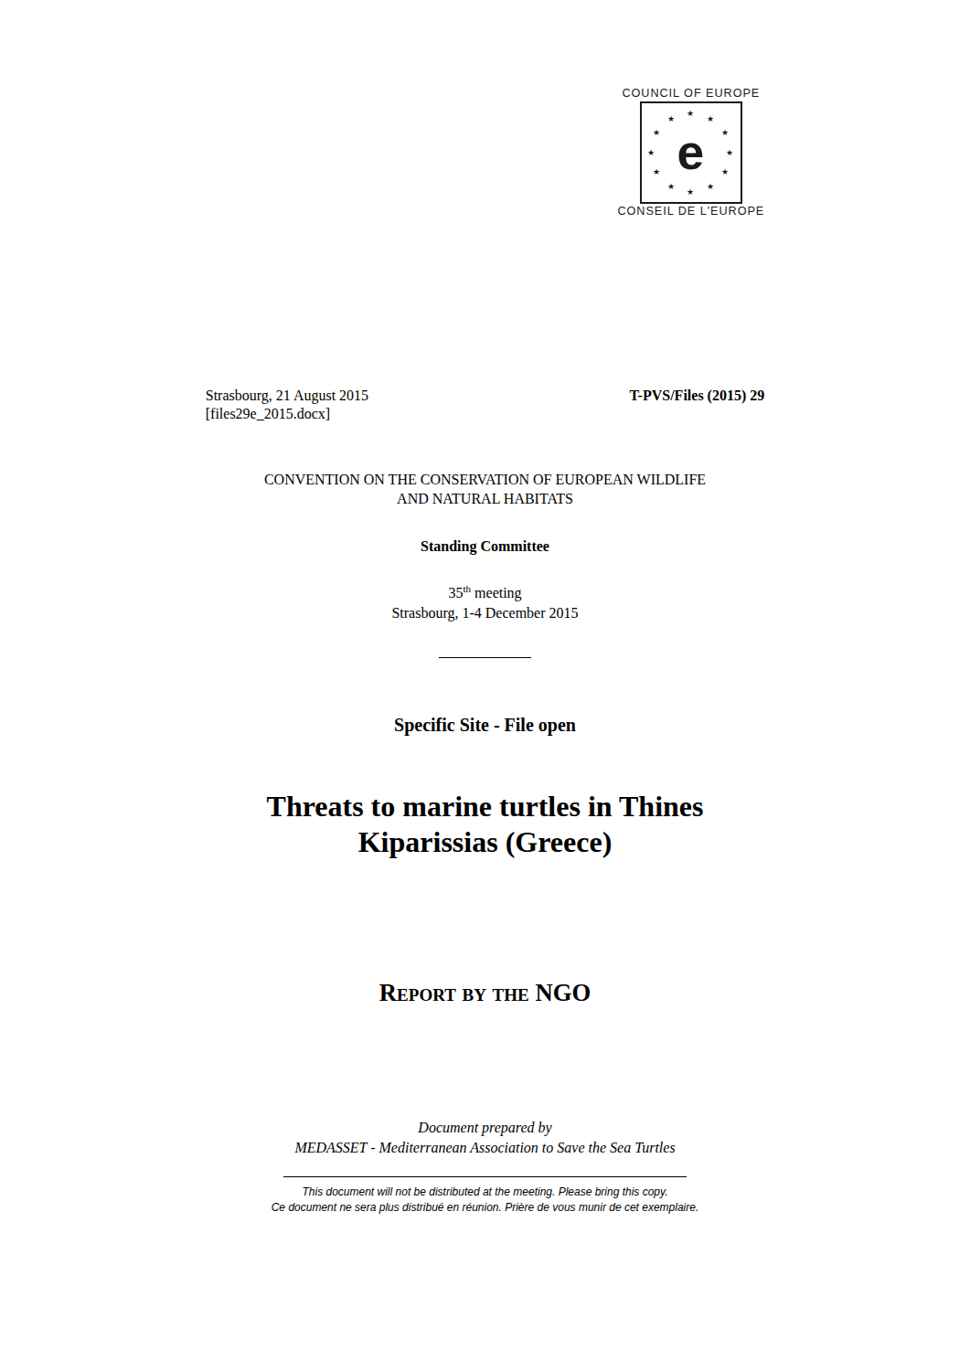COUNCIL OF EUROPE
★ ★ ★ ★ ★ ★ ★ ★ ★ ★ ★ ★
e
CONSEIL DE L'EUROPE
Strasbourg, 21 August 2015 [files29e_2015.docx]
T-PVS/Files (2015) 29
CONVENTION ON THE CONSERVATION OF EUROPEAN WILDLIFE
AND NATURAL HABITATS
Standing Committee
35th meeting
Strasbourg, 1-4 December 2015
Specific Site - File open
Threats to marine turtles in Thines Kiparissias (Greece)
Report by the NGO
Document prepared by
MEDASSET - Mediterranean Association to Save the Sea Turtles
This document will not be distributed at the meeting. Please bring this copy.
Ce document ne sera plus distribué en réunion. Prière de vous munir de cet exemplaire.